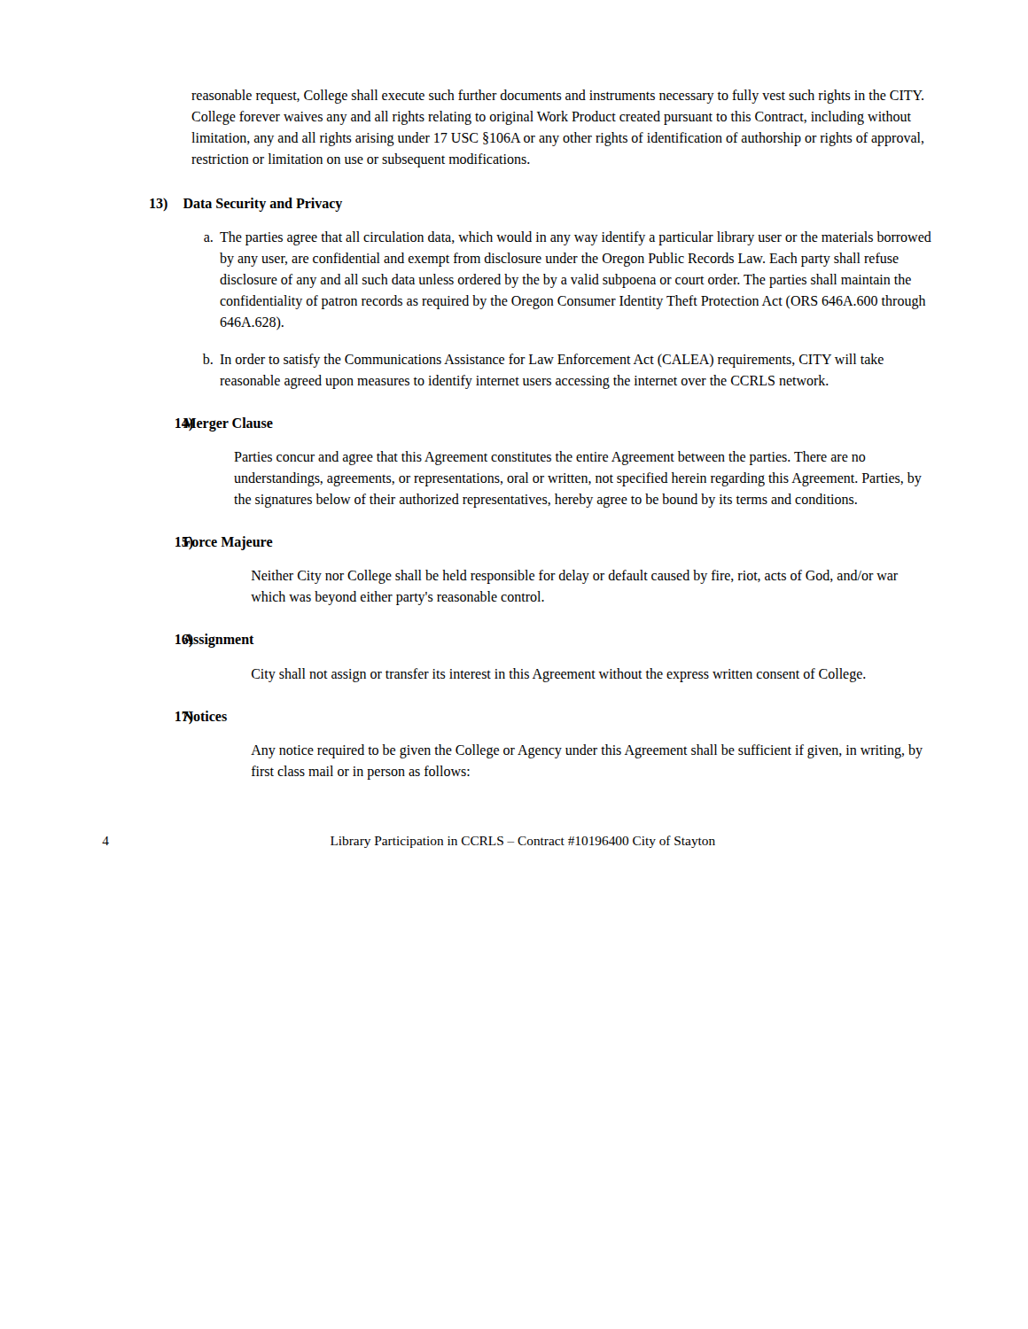reasonable request, College shall execute such further documents and instruments necessary to fully vest such rights in the CITY. College forever waives any and all rights relating to original Work Product created pursuant to this Contract, including without limitation, any and all rights arising under 17 USC §106A or any other rights of identification of authorship or rights of approval, restriction or limitation on use or subsequent modifications.
13) Data Security and Privacy
The parties agree that all circulation data, which would in any way identify a particular library user or the materials borrowed by any user, are confidential and exempt from disclosure under the Oregon Public Records Law. Each party shall refuse disclosure of any and all such data unless ordered by the by a valid subpoena or court order. The parties shall maintain the confidentiality of patron records as required by the Oregon Consumer Identity Theft Protection Act (ORS 646A.600 through 646A.628).
In order to satisfy the Communications Assistance for Law Enforcement Act (CALEA) requirements, CITY will take reasonable agreed upon measures to identify internet users accessing the internet over the CCRLS network.
14) Merger Clause
Parties concur and agree that this Agreement constitutes the entire Agreement between the parties. There are no understandings, agreements, or representations, oral or written, not specified herein regarding this Agreement. Parties, by the signatures below of their authorized representatives, hereby agree to be bound by its terms and conditions.
15) Force Majeure
Neither City nor College shall be held responsible for delay or default caused by fire, riot, acts of God, and/or war which was beyond either party's reasonable control.
16) Assignment
City shall not assign or transfer its interest in this Agreement without the express written consent of College.
17) Notices
Any notice required to be given the College or Agency under this Agreement shall be sufficient if given, in writing, by first class mail or in person as follows:
4 Library Participation in CCRLS – Contract #10196400 City of Stayton